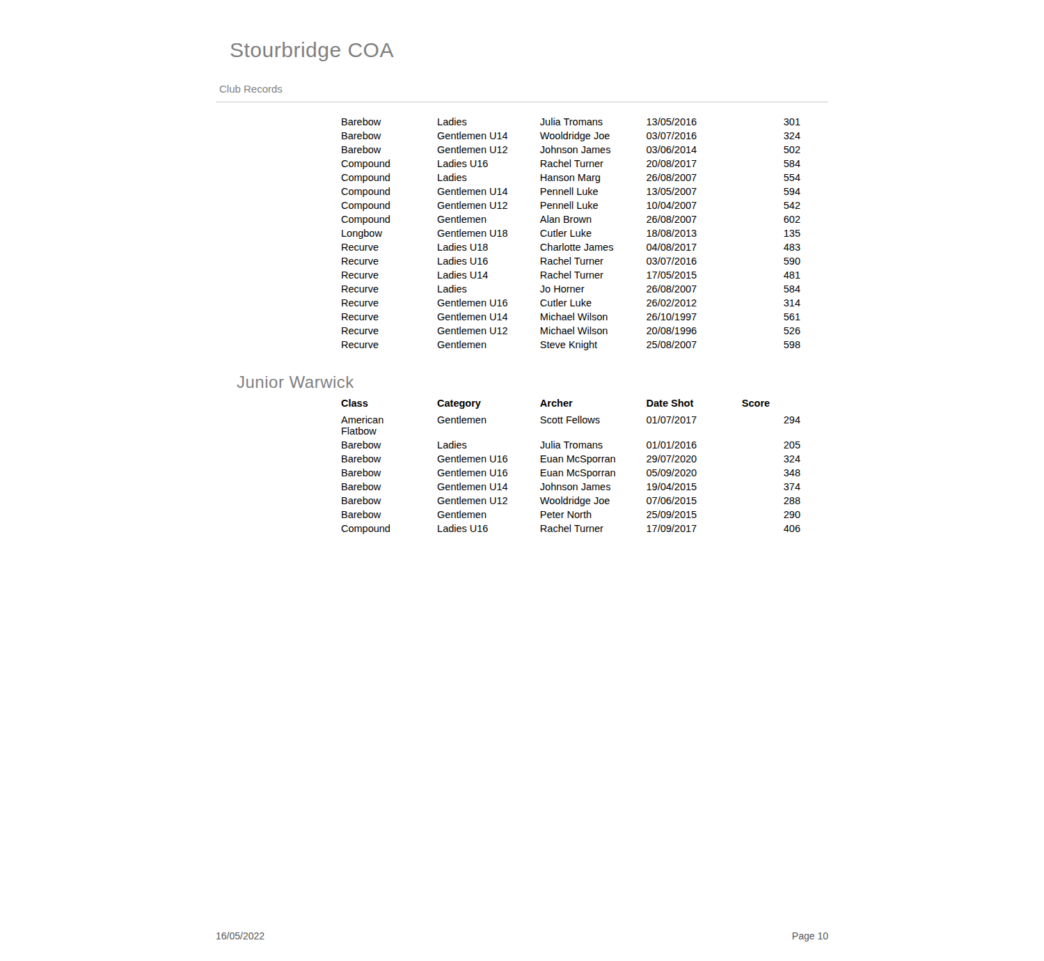Stourbridge COA
Club Records
| Barebow | Ladies | Julia Tromans | 13/05/2016 | 301 |
| Barebow | Gentlemen U14 | Wooldridge Joe | 03/07/2016 | 324 |
| Barebow | Gentlemen U12 | Johnson James | 03/06/2014 | 502 |
| Compound | Ladies U16 | Rachel Turner | 20/08/2017 | 584 |
| Compound | Ladies | Hanson Marg | 26/08/2007 | 554 |
| Compound | Gentlemen U14 | Pennell Luke | 13/05/2007 | 594 |
| Compound | Gentlemen U12 | Pennell Luke | 10/04/2007 | 542 |
| Compound | Gentlemen | Alan Brown | 26/08/2007 | 602 |
| Longbow | Gentlemen U18 | Cutler Luke | 18/08/2013 | 135 |
| Recurve | Ladies U18 | Charlotte James | 04/08/2017 | 483 |
| Recurve | Ladies U16 | Rachel Turner | 03/07/2016 | 590 |
| Recurve | Ladies U14 | Rachel Turner | 17/05/2015 | 481 |
| Recurve | Ladies | Jo Horner | 26/08/2007 | 584 |
| Recurve | Gentlemen U16 | Cutler Luke | 26/02/2012 | 314 |
| Recurve | Gentlemen U14 | Michael Wilson | 26/10/1997 | 561 |
| Recurve | Gentlemen U12 | Michael Wilson | 20/08/1996 | 526 |
| Recurve | Gentlemen | Steve Knight | 25/08/2007 | 598 |
Junior Warwick
| Class | Category | Archer | Date Shot | Score |
| --- | --- | --- | --- | --- |
| American Flatbow | Gentlemen | Scott Fellows | 01/07/2017 | 294 |
| Barebow | Ladies | Julia Tromans | 01/01/2016 | 205 |
| Barebow | Gentlemen U16 | Euan McSporran | 29/07/2020 | 324 |
| Barebow | Gentlemen U16 | Euan McSporran | 05/09/2020 | 348 |
| Barebow | Gentlemen U14 | Johnson James | 19/04/2015 | 374 |
| Barebow | Gentlemen U12 | Wooldridge Joe | 07/06/2015 | 288 |
| Barebow | Gentlemen | Peter North | 25/09/2015 | 290 |
| Compound | Ladies U16 | Rachel Turner | 17/09/2017 | 406 |
16/05/2022 Page 10